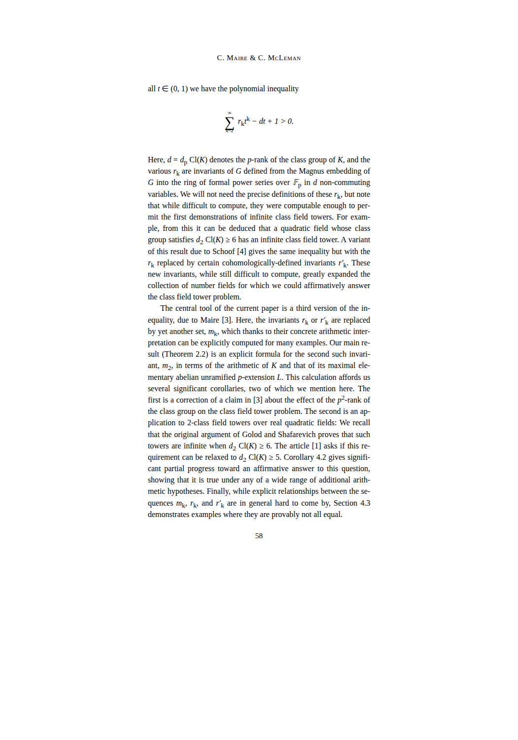C. Maire & C. McLeman
all t ∈ (0, 1) we have the polynomial inequality
∞ ∑ k=2 rktk − dt + 1 > 0.
Here, d = dp Cl(K) denotes the p-rank of the class group of K, and the various rk are invariants of G defined from the Magnus embedding of G into the ring of formal power series over 𝔽p in d non-commuting variables. We will not need the precise definitions of these rk, but note that while difficult to compute, they were computable enough to permit the first demonstrations of infinite class field towers. For example, from this it can be deduced that a quadratic field whose class group satisfies d2 Cl(K) ≥ 6 has an infinite class field tower. A variant of this result due to Schoof [4] gives the same inequality but with the rk replaced by certain cohomologically-defined invariants r′k. These new invariants, while still difficult to compute, greatly expanded the collection of number fields for which we could affirmatively answer the class field tower problem.
The central tool of the current paper is a third version of the inequality, due to Maire [3]. Here, the invariants rk or r′k are replaced by yet another set, mk, which thanks to their concrete arithmetic interpretation can be explicitly computed for many examples. Our main result (Theorem 2.2) is an explicit formula for the second such invariant, m2, in terms of the arithmetic of K and that of its maximal elementary abelian unramified p-extension L. This calculation affords us several significant corollaries, two of which we mention here. The first is a correction of a claim in [3] about the effect of the p2-rank of the class group on the class field tower problem. The second is an application to 2-class field towers over real quadratic fields: We recall that the original argument of Golod and Shafarevich proves that such towers are infinite when d2 Cl(K) ≥ 6. The article [1] asks if this requirement can be relaxed to d2 Cl(K) ≥ 5. Corollary 4.2 gives significant partial progress toward an affirmative answer to this question, showing that it is true under any of a wide range of additional arithmetic hypotheses. Finally, while explicit relationships between the sequences mk, rk, and r′k are in general hard to come by, Section 4.3 demonstrates examples where they are provably not all equal.
58